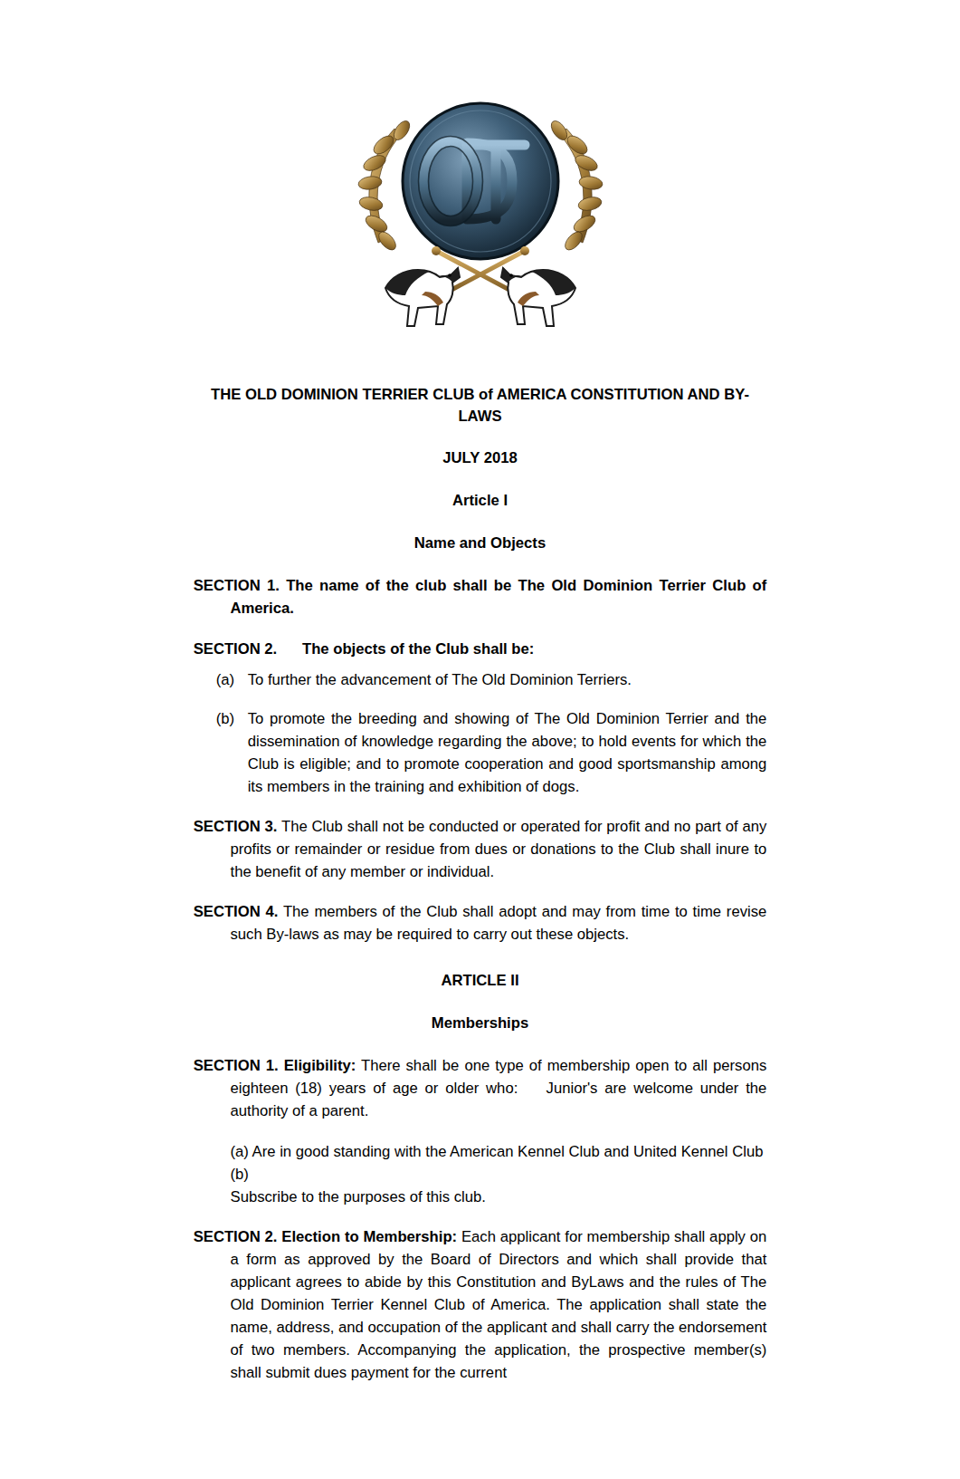THE OLD DOMINION TERRIER CLUB of AMERICA CONSTITUTION AND BY-LAWS
JULY 2018
Article I
Name and Objects
SECTION 1. The name of the club shall be The Old Dominion Terrier Club of America.
SECTION 2. The objects of the Club shall be:
To further the advancement of The Old Dominion Terriers.
To promote the breeding and showing of The Old Dominion Terrier and the dissemination of knowledge regarding the above; to hold events for which the Club is eligible; and to promote cooperation and good sportsmanship among its members in the training and exhibition of dogs.
SECTION 3. The Club shall not be conducted or operated for profit and no part of any profits or remainder or residue from dues or donations to the Club shall inure to the benefit of any member or individual.
SECTION 4. The members of the Club shall adopt and may from time to time revise such By-laws as may be required to carry out these objects.
ARTICLE II
Memberships
SECTION 1. Eligibility: There shall be one type of membership open to all persons eighteen (18) years of age or older who: Junior's are welcome under the authority of a parent.
(a) Are in good standing with the American Kennel Club and United Kennel Club (b)
Subscribe to the purposes of this club.
SECTION 2. Election to Membership: Each applicant for membership shall apply on a form as approved by the Board of Directors and which shall provide that applicant agrees to abide by this Constitution and ByLaws and the rules of The Old Dominion Terrier Kennel Club of America. The application shall state the name, address, and occupation of the applicant and shall carry the endorsement of two members. Accompanying the application, the prospective member(s) shall submit dues payment for the current